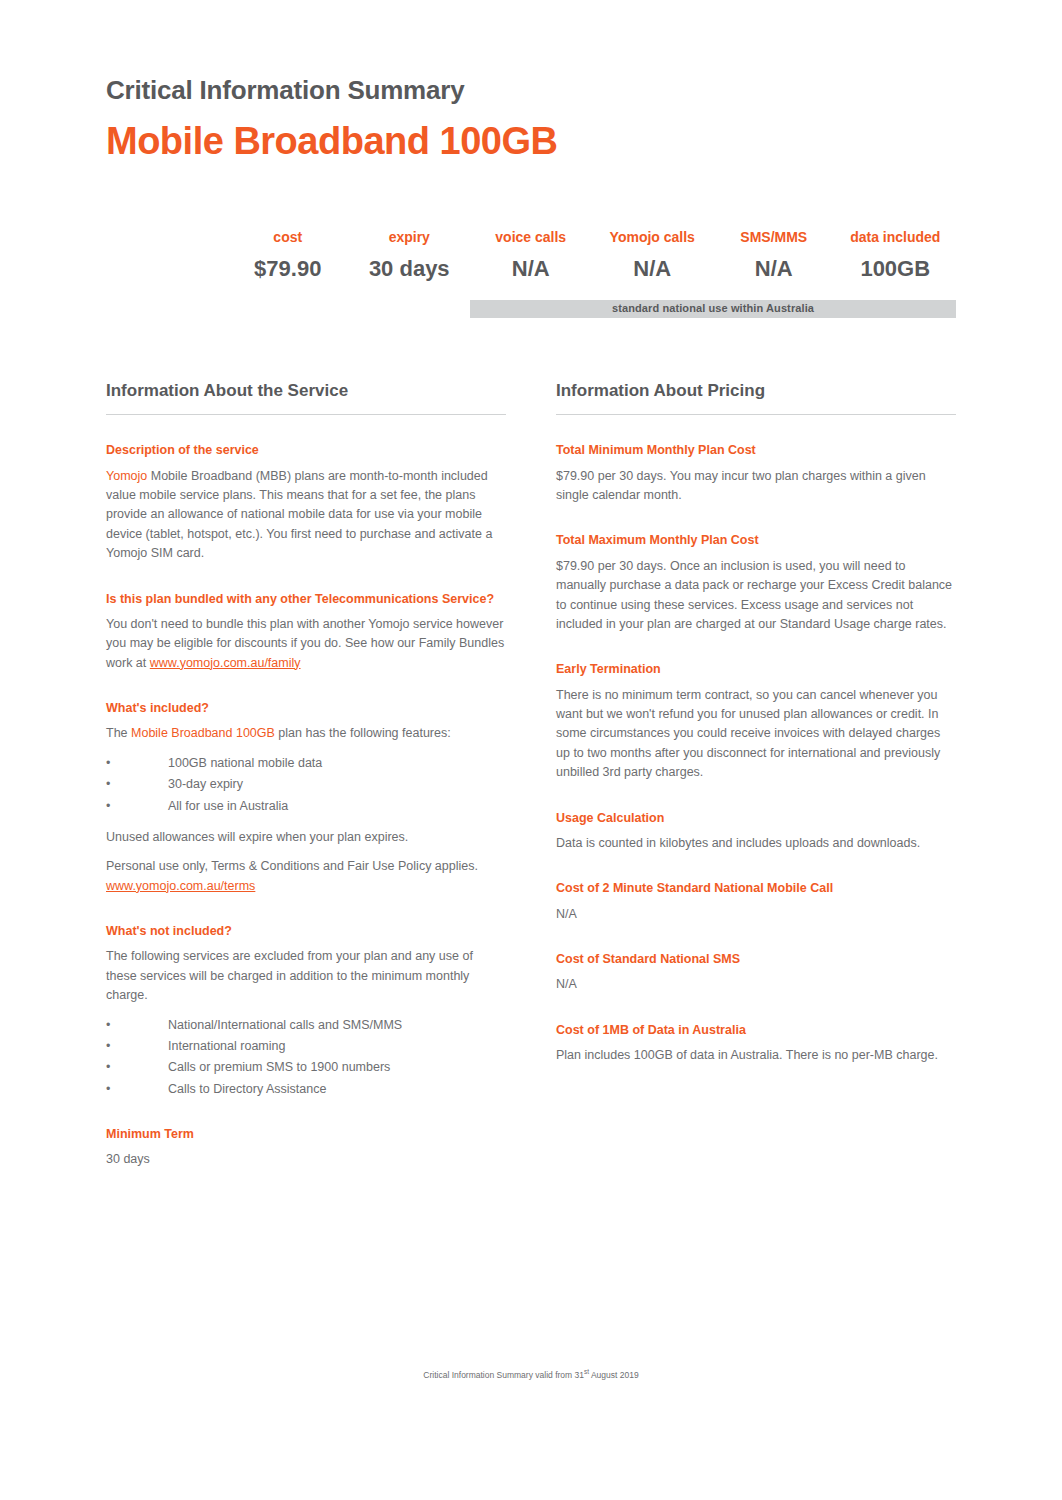Critical Information Summary
Mobile Broadband 100GB
| | cost | expiry | voice calls | Yomojo calls | SMS/MMS | data included |
| | $79.90 | 30 days | N/A | N/A | N/A | 100GB |
| | standard national use within Australia |
Information About the Service
Description of the service
Yomojo Mobile Broadband (MBB) plans are month-to-month included value mobile service plans. This means that for a set fee, the plans provide an allowance of national mobile data for use via your mobile device (tablet, hotspot, etc.). You first need to purchase and activate a Yomojo SIM card.
Is this plan bundled with any other Telecommunications Service?
You don't need to bundle this plan with another Yomojo service however you may be eligible for discounts if you do. See how our Family Bundles work at www.yomojo.com.au/family
What's included?
The Mobile Broadband 100GB plan has the following features:
100GB national mobile data
30-day expiry
All for use in Australia
Unused allowances will expire when your plan expires.
Personal use only, Terms & Conditions and Fair Use Policy applies. www.yomojo.com.au/terms
What's not included?
The following services are excluded from your plan and any use of these services will be charged in addition to the minimum monthly charge.
National/International calls and SMS/MMS
International roaming
Calls or premium SMS to 1900 numbers
Calls to Directory Assistance
Minimum Term
30 days
Information About Pricing
Total Minimum Monthly Plan Cost
$79.90 per 30 days. You may incur two plan charges within a given single calendar month.
Total Maximum Monthly Plan Cost
$79.90 per 30 days. Once an inclusion is used, you will need to manually purchase a data pack or recharge your Excess Credit balance to continue using these services. Excess usage and services not included in your plan are charged at our Standard Usage charge rates.
Early Termination
There is no minimum term contract, so you can cancel whenever you want but we won't refund you for unused plan allowances or credit. In some circumstances you could receive invoices with delayed charges up to two months after you disconnect for international and previously unbilled 3rd party charges.
Usage Calculation
Data is counted in kilobytes and includes uploads and downloads.
Cost of 2 Minute Standard National Mobile Call
N/A
Cost of Standard National SMS
N/A
Cost of 1MB of Data in Australia
Plan includes 100GB of data in Australia. There is no per-MB charge.
Critical Information Summary valid from 31st August 2019